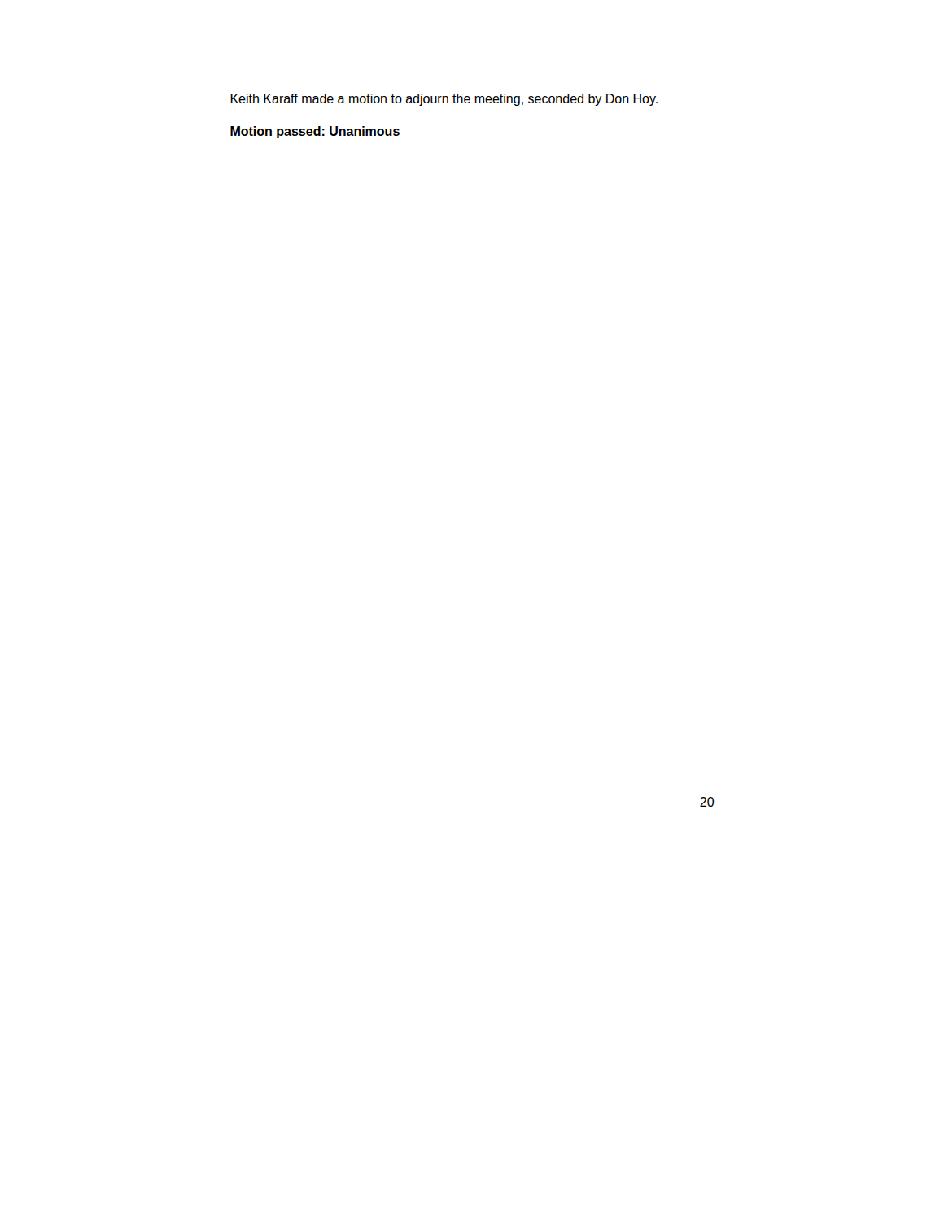Keith Karaff made a motion to adjourn the meeting, seconded by Don Hoy.
Motion passed: Unanimous
20